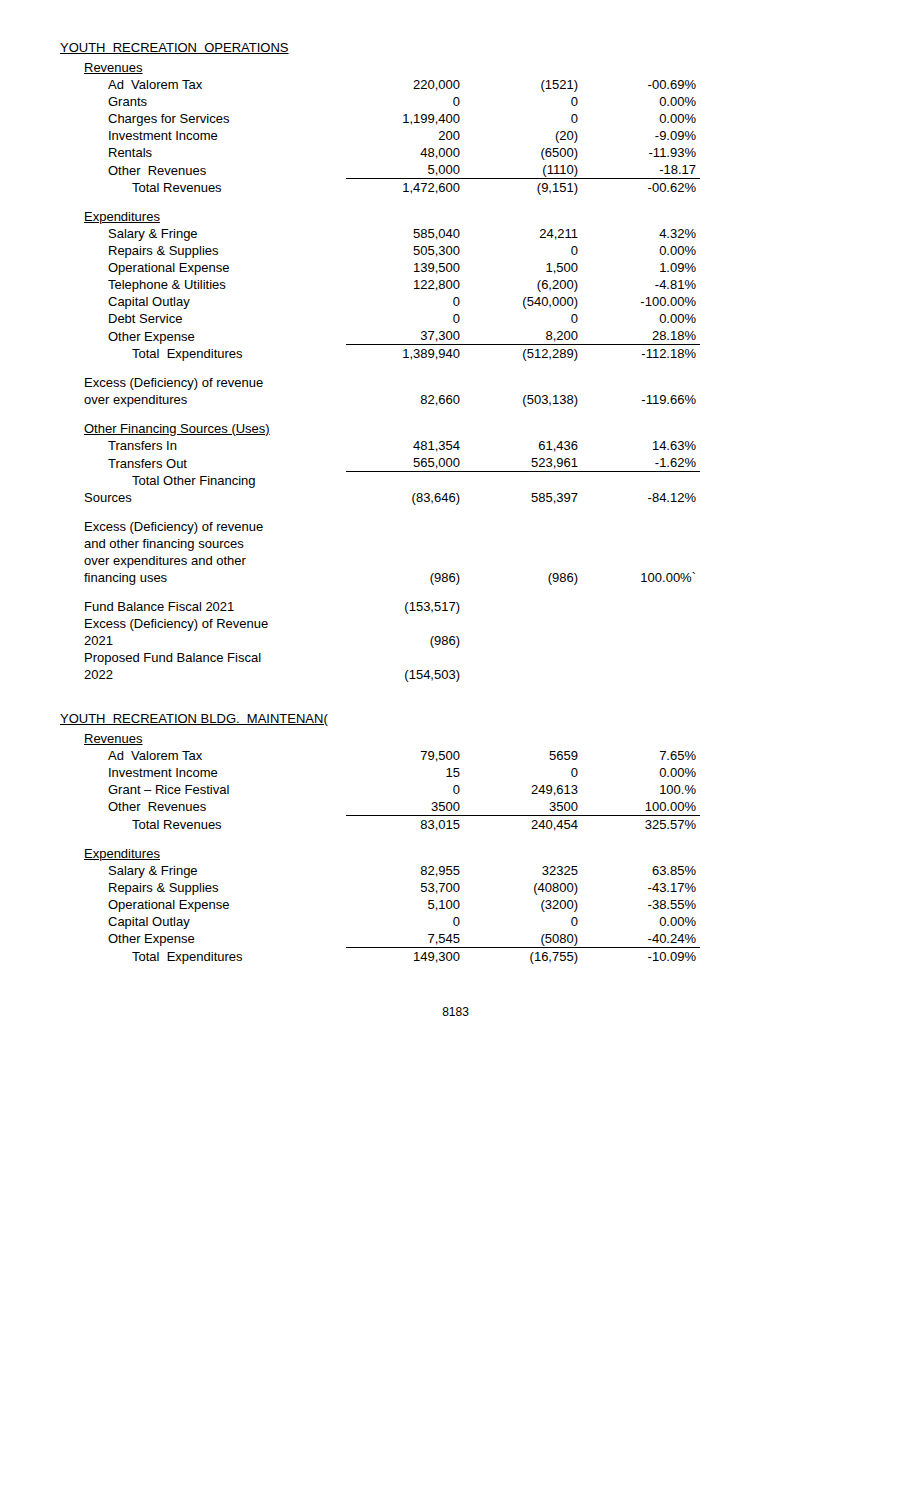YOUTH RECREATION OPERATIONS
| Revenues | | | |
| Ad Valorem Tax | 220,000 | (1521) | -00.69% |
| Grants | 0 | 0 | 0.00% |
| Charges for Services | 1,199,400 | 0 | 0.00% |
| Investment Income | 200 | (20) | -9.09% |
| Rentals | 48,000 | (6500) | -11.93% |
| Other Revenues | 5,000 | (1110) | -18.17 |
| Total Revenues | 1,472,600 | (9,151) | -00.62% |
| Expenditures | | | |
| Salary & Fringe | 585,040 | 24,211 | 4.32% |
| Repairs & Supplies | 505,300 | 0 | 0.00% |
| Operational Expense | 139,500 | 1,500 | 1.09% |
| Telephone & Utilities | 122,800 | (6,200) | -4.81% |
| Capital Outlay | 0 | (540,000) | -100.00% |
| Debt Service | 0 | 0 | 0.00% |
| Other Expense | 37,300 | 8,200 | 28.18% |
| Total Expenditures | 1,389,940 | (512,289) | -112.18% |
| Excess (Deficiency) of revenue | | | |
| over expenditures | 82,660 | (503,138) | -119.66% |
| Other Financing Sources (Uses) | | | |
| Transfers In | 481,354 | 61,436 | 14.63% |
| Transfers Out | 565,000 | 523,961 | -1.62% |
| Total Other Financing | | | |
| Sources | (83,646) | 585,397 | -84.12% |
| Excess (Deficiency) of revenue | | | |
| and other financing sources | | | |
| over expenditures and other | | | |
| financing uses | (986) | (986) | 100.00%` |
| Fund Balance Fiscal 2021 | (153,517) | | |
| Excess (Deficiency) of Revenue | | | |
| 2021 | (986) | | |
| Proposed Fund Balance Fiscal | | | |
| 2022 | (154,503) | | |
YOUTH RECREATION BLDG. MAINTENAN(
| Revenues | | | |
| Ad Valorem Tax | 79,500 | 5659 | 7.65% |
| Investment Income | 15 | 0 | 0.00% |
| Grant – Rice Festival | 0 | 249,613 | 100.% |
| Other Revenues | 3500 | 3500 | 100.00% |
| Total Revenues | 83,015 | 240,454 | 325.57% |
| Expenditures | | | |
| Salary & Fringe | 82,955 | 32325 | 63.85% |
| Repairs & Supplies | 53,700 | (40800) | -43.17% |
| Operational Expense | 5,100 | (3200) | -38.55% |
| Capital Outlay | 0 | 0 | 0.00% |
| Other Expense | 7,545 | (5080) | -40.24% |
| Total Expenditures | 149,300 | (16,755) | -10.09% |
8183